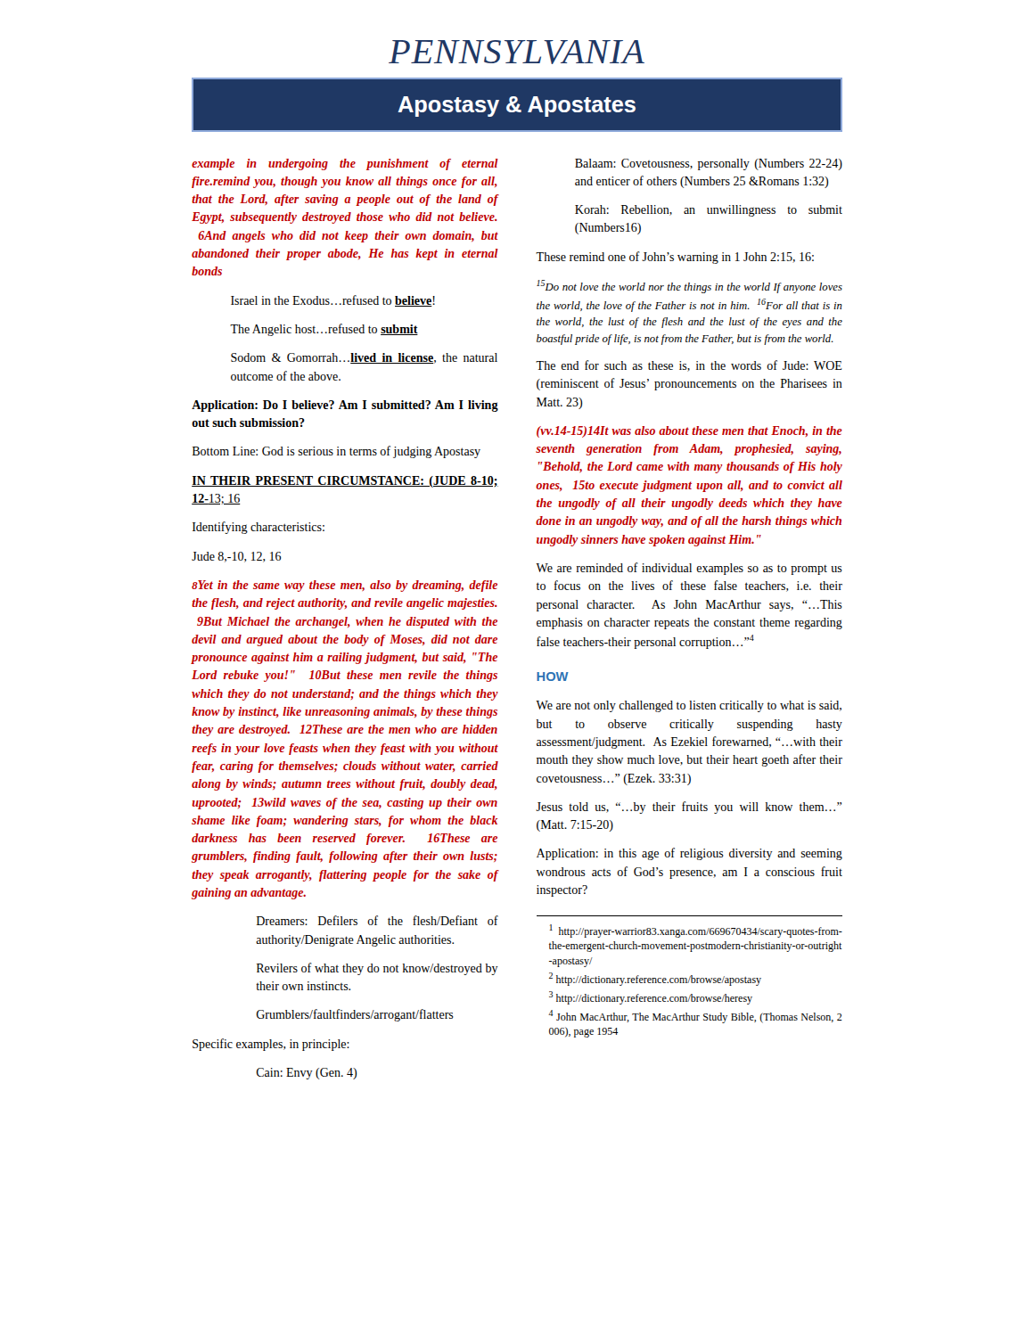PENNSYLVANIA
Apostasy & Apostates
example in undergoing the punishment of eternal fire.remind you, though you know all things once for all, that the Lord, after saving a people out of the land of Egypt, subsequently destroyed those who did not believe. 6And angels who did not keep their own domain, but abandoned their proper abode, He has kept in eternal bonds
Israel in the Exodus…refused to believe!
The Angelic host…refused to submit
Sodom & Gomorrah…lived in license, the natural outcome of the above.
Application: Do I believe? Am I submitted? Am I living out such submission?
Bottom Line: God is serious in terms of judging Apostasy
IN THEIR PRESENT CIRCUMSTANCE: (JUDE 8-10; 12-13; 16
Identifying characteristics:
Jude 8,-10, 12, 16
8 Yet in the same way these men, also by dreaming, defile the flesh, and reject authority, and revile angelic majesties. 9But Michael the archangel, when he disputed with the devil and argued about the body of Moses, did not dare pronounce against him a railing judgment, but said, "The Lord rebuke you!" 10But these men revile the things which they do not understand; and the things which they know by instinct, like unreasoning animals, by these things they are destroyed. 12These are the men who are hidden reefs in your love feasts when they feast with you without fear, caring for themselves; clouds without water, carried along by winds; autumn trees without fruit, doubly dead, uprooted; 13wild waves of the sea, casting up their own shame like foam; wandering stars, for whom the black darkness has been reserved forever. 16These are grumblers, finding fault, following after their own lusts; they speak arrogantly, flattering people for the sake of gaining an advantage.
Dreamers: Defilers of the flesh/Defiant of authority/Denigrate Angelic authorities.
Revilers of what they do not know/destroyed by their own instincts.
Grumblers/faultfinders/arrogant/flatters
Specific examples, in principle:
Cain: Envy (Gen. 4)
Balaam: Covetousness, personally (Numbers 22-24) and enticer of others (Numbers 25 &Romans 1:32)
Korah: Rebellion, an unwillingness to submit (Numbers16)
These remind one of John’s warning in 1 John 2:15, 16:
15Do not love the world nor the things in the world If anyone loves the world, the love of the Father is not in him. 16For all that is in the world, the lust of the flesh and the lust of the eyes and the boastful pride of life, is not from the Father, but is from the world.
The end for such as these is, in the words of Jude: WOE (reminiscent of Jesus’ pronouncements on the Pharisees in Matt. 23)
(vv.14-15)14It was also about these men that Enoch, in the seventh generation from Adam, prophesied, saying, "Behold, the Lord came with many thousands of His holy ones, 15to execute judgment upon all, and to convict all the ungodly of all their ungodly deeds which they have done in an ungodly way, and of all the harsh things which ungodly sinners have spoken against Him."
We are reminded of individual examples so as to prompt us to focus on the lives of these false teachers, i.e. their personal character. As John MacArthur says, “…This emphasis on character repeats the constant theme regarding false teachers-their personal corruption…”4
HOW
We are not only challenged to listen critically to what is said, but to observe critically suspending hasty assessment/judgment. As Ezekiel forewarned, “…with their mouth they show much love, but their heart goeth after their covetousness…” (Ezek. 33:31)
Jesus told us, “…by their fruits you will know them…” (Matt. 7:15-20)
Application: in this age of religious diversity and seeming wondrous acts of God’s presence, am I a conscious fruit inspector?
1 http://prayer-warrior83.xanga.com/669670434/scary-quotes-from-the-emergent-church-movement-postmodern-christianity-or-outright-apostasy/
2 http://dictionary.reference.com/browse/apostasy
3 http://dictionary.reference.com/browse/heresy
4 John MacArthur, The MacArthur Study Bible, (Thomas Nelson, 2006), page 1954